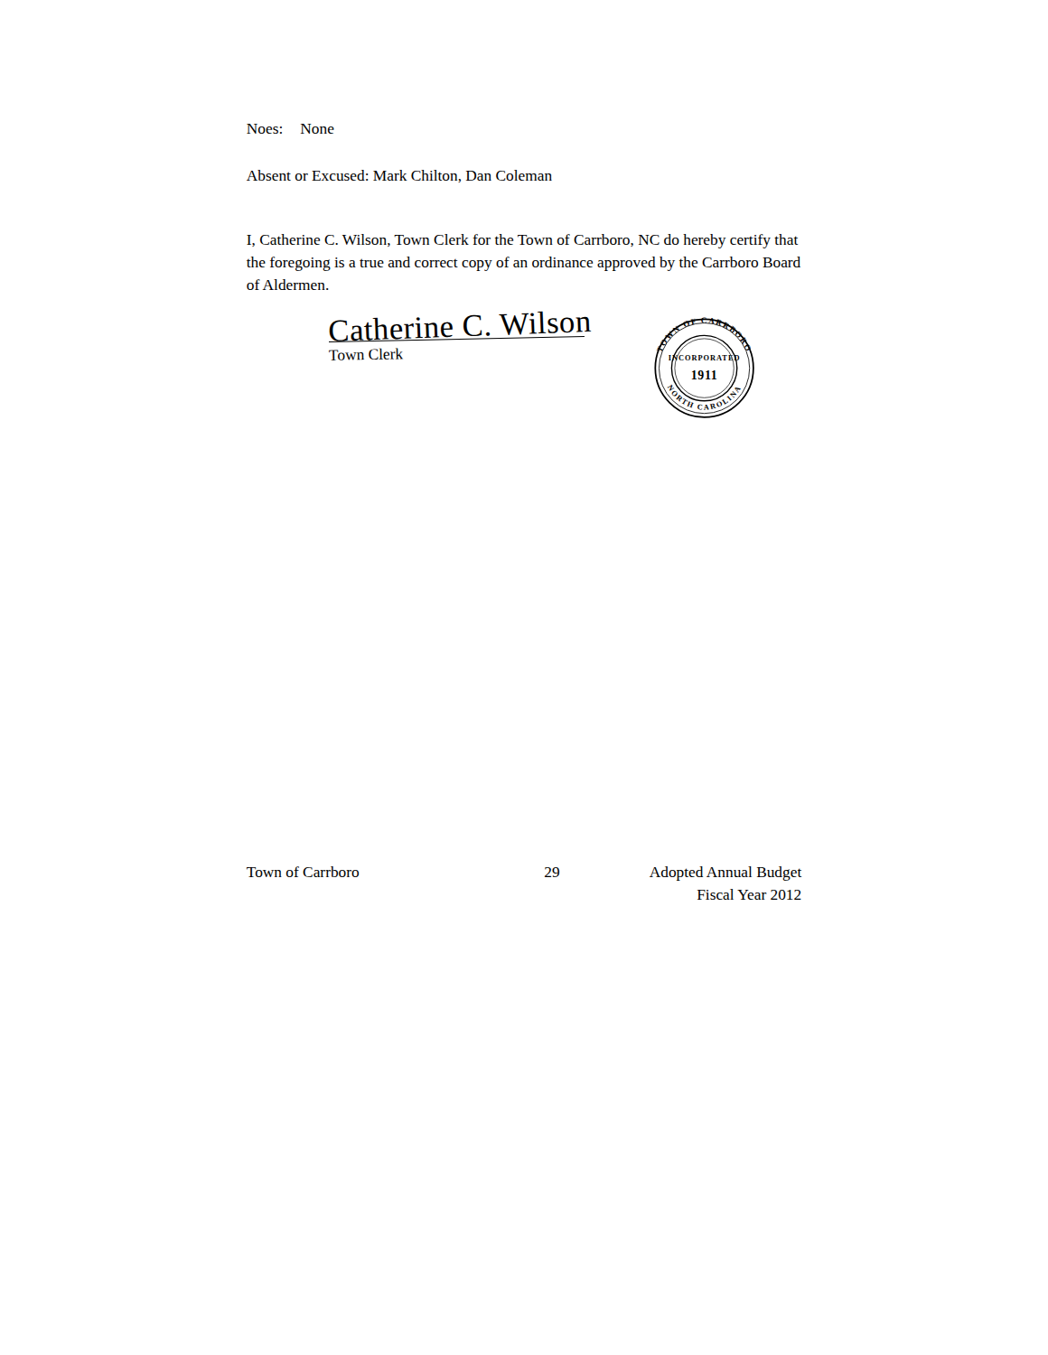Noes: None
Absent or Excused: Mark Chilton, Dan Coleman
I, Catherine C. Wilson, Town Clerk for the Town of Carrboro, NC do hereby certify that the foregoing is a true and correct copy of an ordinance approved by the Carrboro Board of Aldermen.
Catherine C. Wilson
Town Clerk
TOWN OF CARRBORO NORTH CAROLINA INCORPORATED 1911
Town of Carrboro
29
Adopted Annual Budget Fiscal Year 2012